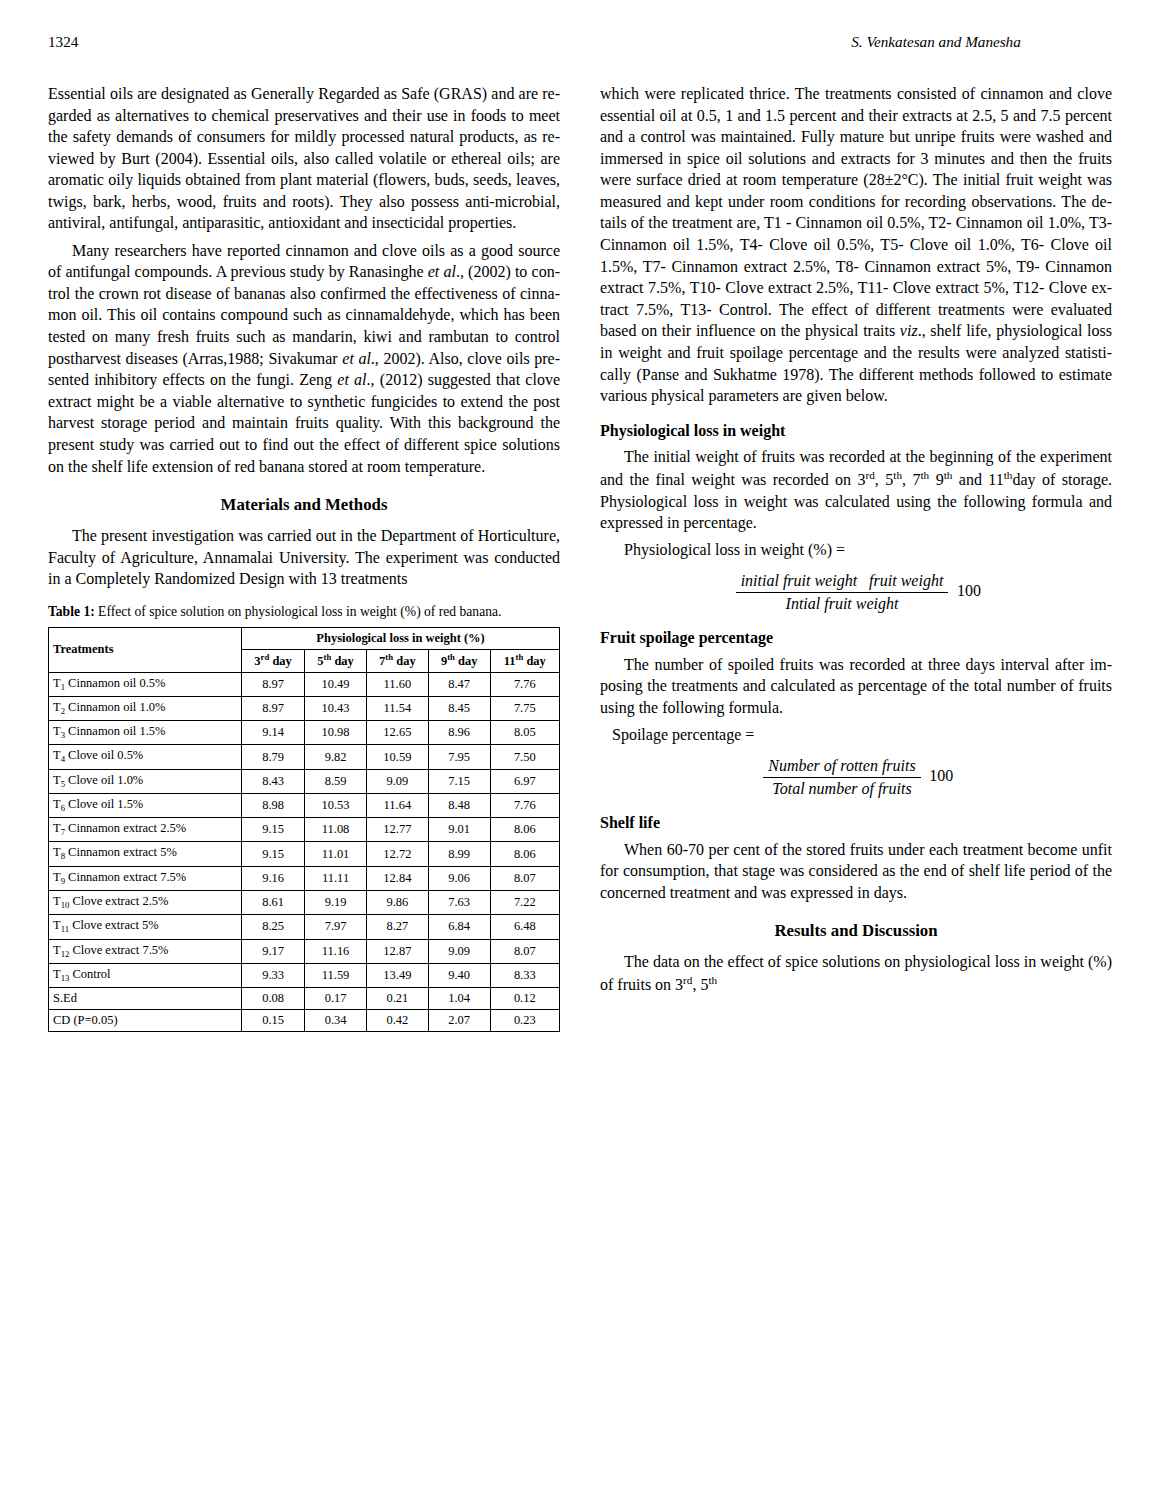1324 S. Venkatesan and Manesha
Essential oils are designated as Generally Regarded as Safe (GRAS) and are regarded as alternatives to chemical preservatives and their use in foods to meet the safety demands of consumers for mildly processed natural products, as reviewed by Burt (2004). Essential oils, also called volatile or ethereal oils; are aromatic oily liquids obtained from plant material (flowers, buds, seeds, leaves, twigs, bark, herbs, wood, fruits and roots). They also possess anti-microbial, antiviral, antifungal, antiparasitic, antioxidant and insecticidal properties.
Many researchers have reported cinnamon and clove oils as a good source of antifungal compounds. A previous study by Ranasinghe et al., (2002) to control the crown rot disease of bananas also confirmed the effectiveness of cinnamon oil. This oil contains compound such as cinnamaldehyde, which has been tested on many fresh fruits such as mandarin, kiwi and rambutan to control postharvest diseases (Arras,1988; Sivakumar et al., 2002). Also, clove oils presented inhibitory effects on the fungi. Zeng et al., (2012) suggested that clove extract might be a viable alternative to synthetic fungicides to extend the post harvest storage period and maintain fruits quality. With this background the present study was carried out to find out the effect of different spice solutions on the shelf life extension of red banana stored at room temperature.
Materials and Methods
The present investigation was carried out in the Department of Horticulture, Faculty of Agriculture, Annamalai University. The experiment was conducted in a Completely Randomized Design with 13 treatments
Table 1: Effect of spice solution on physiological loss in weight (%) of red banana.
| Treatments | Physiological loss in weight (%) |
| --- | --- |
| 3 rd day | 5 th day | 7 th day | 9 th day | 11 th day |
| T 1 Cinnamon oil 0.5% | 8.97 | 10.49 | 11.60 | 8.47 | 7.76 |
| T 2 Cinnamon oil 1.0% | 8.97 | 10.43 | 11.54 | 8.45 | 7.75 |
| T 3 Cinnamon oil 1.5% | 9.14 | 10.98 | 12.65 | 8.96 | 8.05 |
| T 4 Clove oil 0.5% | 8.79 | 9.82 | 10.59 | 7.95 | 7.50 |
| T 5 Clove oil 1.0% | 8.43 | 8.59 | 9.09 | 7.15 | 6.97 |
| T 6 Clove oil 1.5% | 8.98 | 10.53 | 11.64 | 8.48 | 7.76 |
| T 7 Cinnamon extract 2.5% | 9.15 | 11.08 | 12.77 | 9.01 | 8.06 |
| T 8 Cinnamon extract 5% | 9.15 | 11.01 | 12.72 | 8.99 | 8.06 |
| T 9 Cinnamon extract 7.5% | 9.16 | 11.11 | 12.84 | 9.06 | 8.07 |
| T 10 Clove extract 2.5% | 8.61 | 9.19 | 9.86 | 7.63 | 7.22 |
| T 11 Clove extract 5% | 8.25 | 7.97 | 8.27 | 6.84 | 6.48 |
| T 12 Clove extract 7.5% | 9.17 | 11.16 | 12.87 | 9.09 | 8.07 |
| T 13 Control | 9.33 | 11.59 | 13.49 | 9.40 | 8.33 |
| S.Ed | 0.08 | 0.17 | 0.21 | 1.04 | 0.12 |
| CD (P=0.05) | 0.15 | 0.34 | 0.42 | 2.07 | 0.23 |
which were replicated thrice. The treatments consisted of cinnamon and clove essential oil at 0.5, 1 and 1.5 percent and their extracts at 2.5, 5 and 7.5 percent and a control was maintained. Fully mature but unripe fruits were washed and immersed in spice oil solutions and extracts for 3 minutes and then the fruits were surface dried at room temperature (28±2°C). The initial fruit weight was measured and kept under room conditions for recording observations. The details of the treatment are, T1 - Cinnamon oil 0.5%, T2- Cinnamon oil 1.0%, T3- Cinnamon oil 1.5%, T4- Clove oil 0.5%, T5- Clove oil 1.0%, T6- Clove oil 1.5%, T7- Cinnamon extract 2.5%, T8- Cinnamon extract 5%, T9- Cinnamon extract 7.5%, T10- Clove extract 2.5%, T11- Clove extract 5%, T12- Clove extract 7.5%, T13- Control. The effect of different treatments were evaluated based on their influence on the physical traits viz., shelf life, physiological loss in weight and fruit spoilage percentage and the results were analyzed statistically (Panse and Sukhatme 1978). The different methods followed to estimate various physical parameters are given below.
Physiological loss in weight
The initial weight of fruits was recorded at the beginning of the experiment and the final weight was recorded on 3rd, 5th, 7th 9th and 11thday of storage. Physiological loss in weight was calculated using the following formula and expressed in percentage.
Physiological loss in weight (%) =
initial fruit weight fruit weight Intial fruit weight 100
Fruit spoilage percentage
The number of spoiled fruits was recorded at three days interval after imposing the treatments and calculated as percentage of the total number of fruits using the following formula.
Spoilage percentage =
Number of rotten fruits Total number of fruits 100
Shelf life
When 60-70 per cent of the stored fruits under each treatment become unfit for consumption, that stage was considered as the end of shelf life period of the concerned treatment and was expressed in days.
Results and Discussion
The data on the effect of spice solutions on physiological loss in weight (%) of fruits on 3rd, 5th